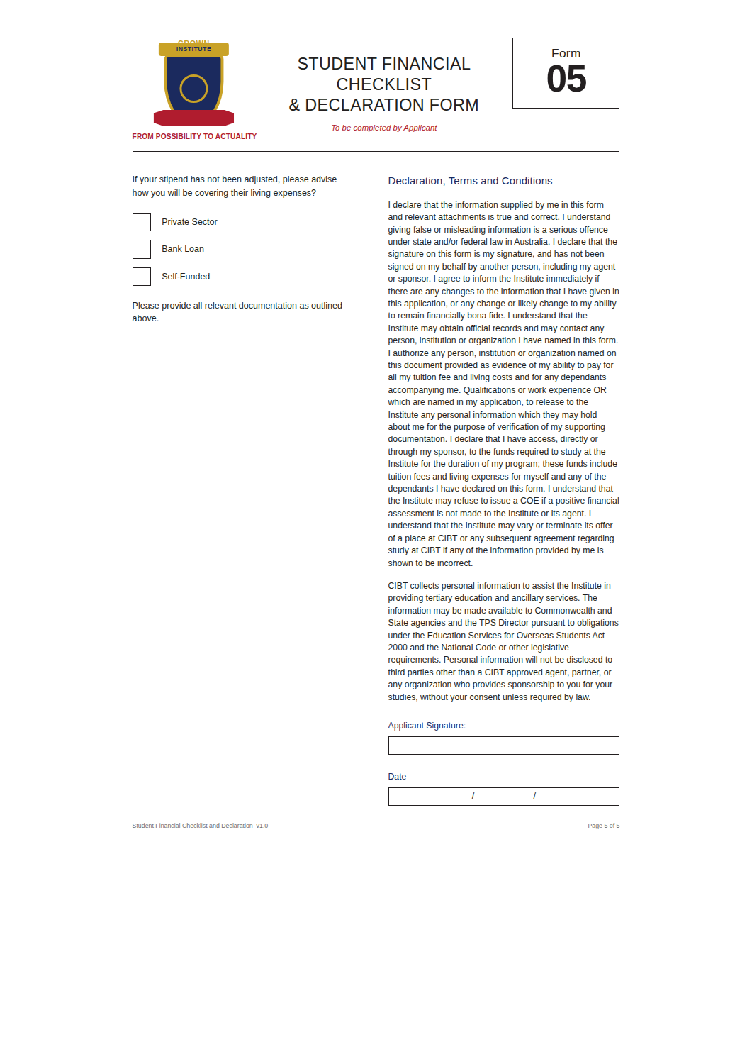INSTITUTE
CROWN
FROM POSSIBILITY TO ACTUALITY
STUDENT FINANCIAL CHECKLIST
& DECLARATION FORM
To be completed by Applicant
Form
05
If your stipend has not been adjusted, please advise how you will be covering their living expenses?
Private Sector
Bank Loan
Self-Funded
Please provide all relevant documentation as outlined above.
Declaration, Terms and Conditions
I declare that the information supplied by me in this form and relevant attachments is true and correct. I understand giving false or misleading information is a serious offence under state and/or federal law in Australia. I declare that the signature on this form is my signature, and has not been signed on my behalf by another person, including my agent or sponsor. I agree to inform the Institute immediately if there are any changes to the information that I have given in this application, or any change or likely change to my ability to remain financially bona fide. I understand that the Institute may obtain official records and may contact any person, institution or organization I have named in this form. I authorize any person, institution or organization named on this document provided as evidence of my ability to pay for all my tuition fee and living costs and for any dependants accompanying me. Qualifications or work experience OR which are named in my application, to release to the Institute any personal information which they may hold about me for the purpose of verification of my supporting documentation. I declare that I have access, directly or through my sponsor, to the funds required to study at the Institute for the duration of my program; these funds include tuition fees and living expenses for myself and any of the dependants I have declared on this form. I understand that the Institute may refuse to issue a COE if a positive financial assessment is not made to the Institute or its agent. I understand that the Institute may vary or terminate its offer of a place at CIBT or any subsequent agreement regarding study at CIBT if any of the information provided by me is shown to be incorrect.
CIBT collects personal information to assist the Institute in providing tertiary education and ancillary services. The information may be made available to Commonwealth and State agencies and the TPS Director pursuant to obligations under the Education Services for Overseas Students Act 2000 and the National Code or other legislative requirements. Personal information will not be disclosed to third parties other than a CIBT approved agent, partner, or any organization who provides sponsorship to you for your studies, without your consent unless required by law.
Applicant Signature:
Date
//
Student Financial Checklist and Declaration v1.0
Page 5 of 5